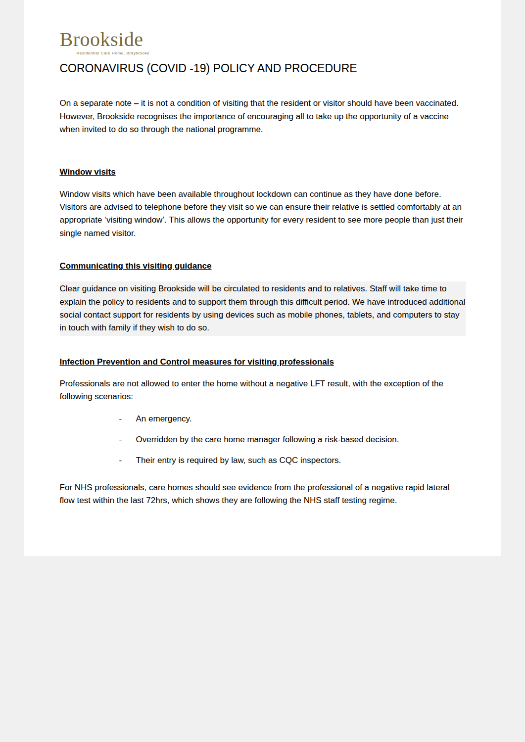Brookside
Residential Care Home, Braybrooke
CORONAVIRUS (COVID -19) POLICY AND PROCEDURE
On a separate note – it is not a condition of visiting that the resident or visitor should have been vaccinated. However, Brookside recognises the importance of encouraging all to take up the opportunity of a vaccine when invited to do so through the national programme.
Window visits
Window visits which have been available throughout lockdown can continue as they have done before. Visitors are advised to telephone before they visit so we can ensure their relative is settled comfortably at an appropriate ‘visiting window’. This allows the opportunity for every resident to see more people than just their single named visitor.
Communicating this visiting guidance
Clear guidance on visiting Brookside will be circulated to residents and to relatives. Staff will take time to explain the policy to residents and to support them through this difficult period. We have introduced additional social contact support for residents by using devices such as mobile phones, tablets, and computers to stay in touch with family if they wish to do so.
Infection Prevention and Control measures for visiting professionals
Professionals are not allowed to enter the home without a negative LFT result, with the exception of the following scenarios:
An emergency.
Overridden by the care home manager following a risk-based decision.
Their entry is required by law, such as CQC inspectors.
For NHS professionals, care homes should see evidence from the professional of a negative rapid lateral flow test within the last 72hrs, which shows they are following the NHS staff testing regime.